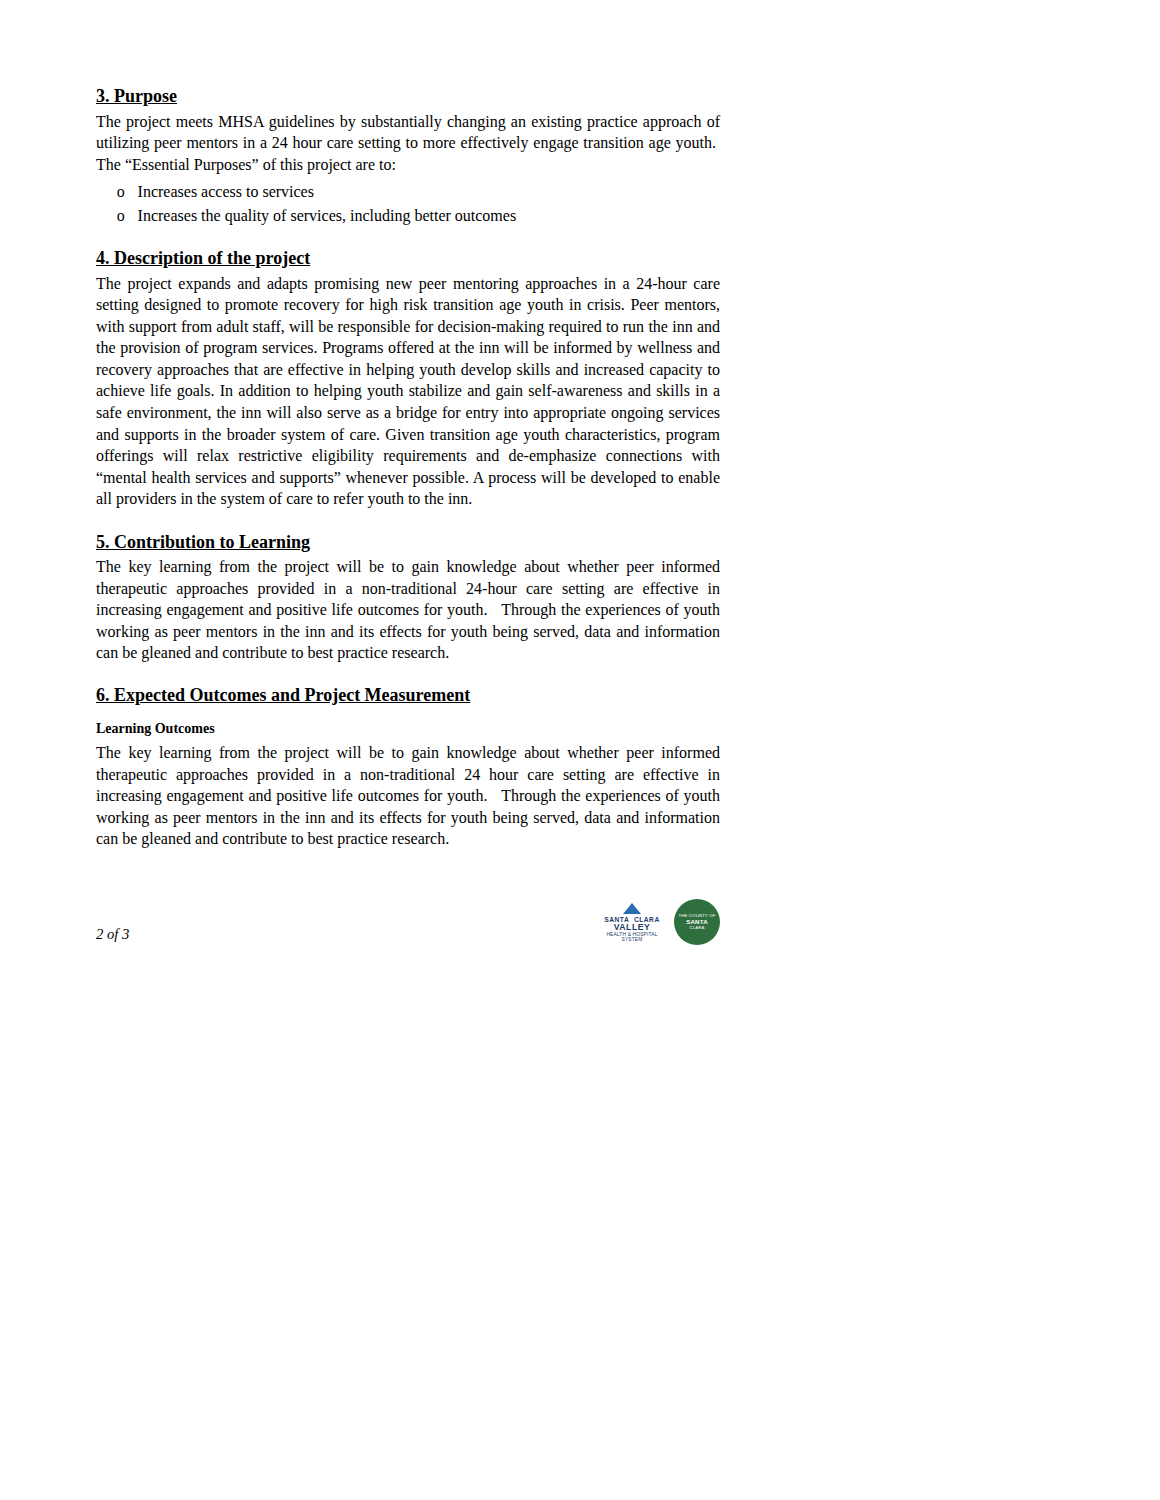3. Purpose
The project meets MHSA guidelines by substantially changing an existing practice approach of utilizing peer mentors in a 24 hour care setting to more effectively engage transition age youth. The “Essential Purposes” of this project are to:
Increases access to services
Increases the quality of services, including better outcomes
4. Description of the project
The project expands and adapts promising new peer mentoring approaches in a 24-hour care setting designed to promote recovery for high risk transition age youth in crisis. Peer mentors, with support from adult staff, will be responsible for decision-making required to run the inn and the provision of program services. Programs offered at the inn will be informed by wellness and recovery approaches that are effective in helping youth develop skills and increased capacity to achieve life goals. In addition to helping youth stabilize and gain self-awareness and skills in a safe environment, the inn will also serve as a bridge for entry into appropriate ongoing services and supports in the broader system of care. Given transition age youth characteristics, program offerings will relax restrictive eligibility requirements and de-emphasize connections with “mental health services and supports” whenever possible. A process will be developed to enable all providers in the system of care to refer youth to the inn.
5. Contribution to Learning
The key learning from the project will be to gain knowledge about whether peer informed therapeutic approaches provided in a non-traditional 24-hour care setting are effective in increasing engagement and positive life outcomes for youth. Through the experiences of youth working as peer mentors in the inn and its effects for youth being served, data and information can be gleaned and contribute to best practice research.
6. Expected Outcomes and Project Measurement
Learning Outcomes
The key learning from the project will be to gain knowledge about whether peer informed therapeutic approaches provided in a non-traditional 24 hour care setting are effective in increasing engagement and positive life outcomes for youth. Through the experiences of youth working as peer mentors in the inn and its effects for youth being served, data and information can be gleaned and contribute to best practice research.
2 of 3
SANTA CLARA
VALLEY
HEALTH & HOSPITAL SYSTEM
THE COUNTY OF
SANTA
CLARA